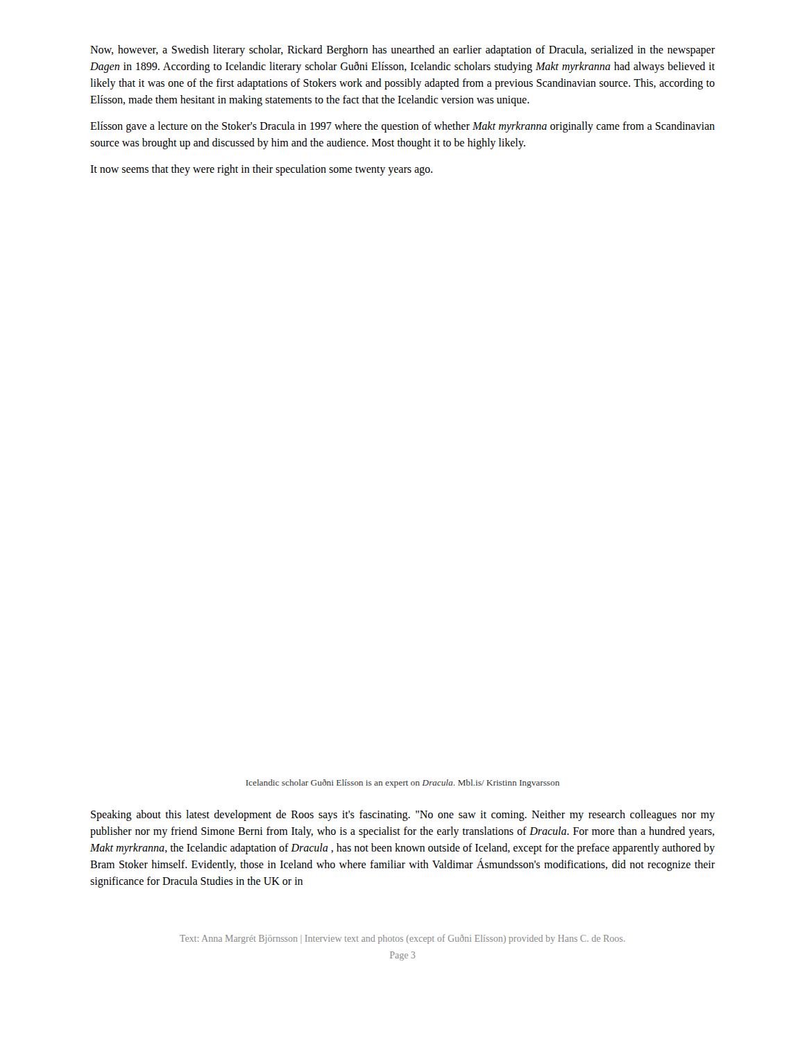Now, however, a Swedish literary scholar, Rickard Berghorn has unearthed an earlier adaptation of Dracula, serialized in the newspaper Dagen in 1899. According to Icelandic literary scholar Guðni Elísson, Icelandic scholars studying Makt myrkranna had always believed it likely that it was one of the first adaptations of Stokers work and possibly adapted from a previous Scandinavian source. This, according to Elísson, made them hesitant in making statements to the fact that the Icelandic version was unique.
Elísson gave a lecture on the Stoker's Dracula in 1997 where the question of whether Makt myrkranna originally came from a Scandinavian source was brought up and discussed by him and the audience. Most thought it to be highly likely.
It now seems that they were right in their speculation some twenty years ago.
Icelandic scholar Guðni Elísson is an expert on Dracula. Mbl.is/ Kristinn Ingvarsson
Speaking about this latest development de Roos says it's fascinating. "No one saw it coming. Neither my research colleagues nor my publisher nor my friend Simone Berni from Italy, who is a specialist for the early translations of Dracula. For more than a hundred years, Makt myrkranna, the Icelandic adaptation of Dracula , has not been known outside of Iceland, except for the preface apparently authored by Bram Stoker himself. Evidently, those in Iceland who where familiar with Valdimar Ásmundsson's modifications, did not recognize their significance for Dracula Studies in the UK or in
Text: Anna Margrét Björnsson | Interview text and photos (except of Guðni Elísson) provided by Hans C. de Roos. Page 3